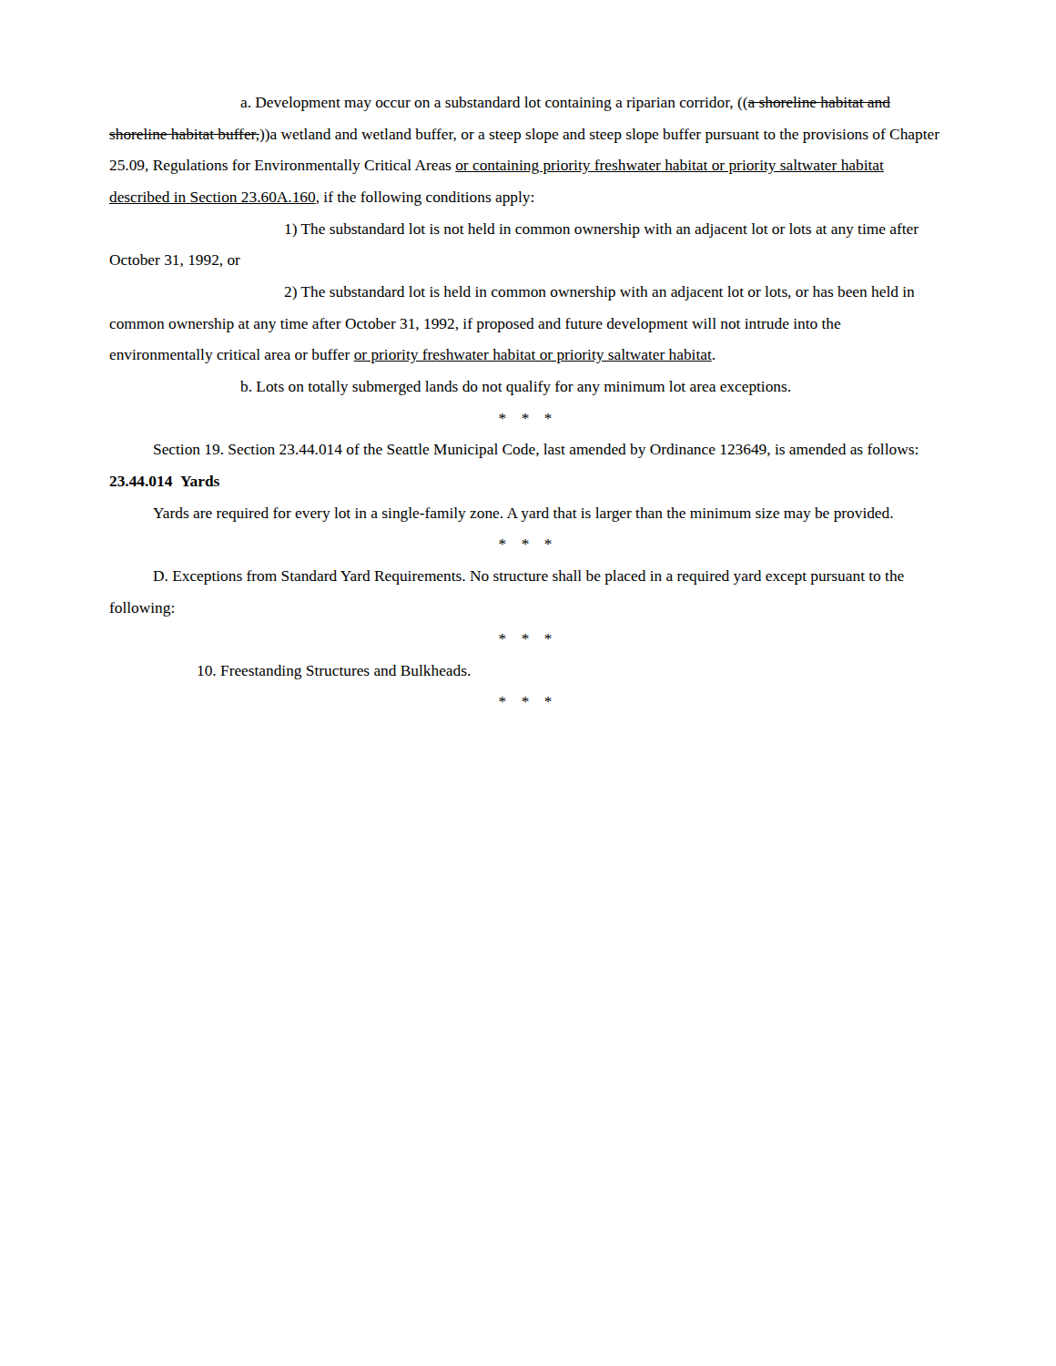a. Development may occur on a substandard lot containing a riparian corridor, ((a shoreline habitat and shoreline habitat buffer,))a wetland and wetland buffer, or a steep slope and steep slope buffer pursuant to the provisions of Chapter 25.09, Regulations for Environmentally Critical Areas or containing priority freshwater habitat or priority saltwater habitat described in Section 23.60A.160, if the following conditions apply:
1) The substandard lot is not held in common ownership with an adjacent lot or lots at any time after October 31, 1992, or
2) The substandard lot is held in common ownership with an adjacent lot or lots, or has been held in common ownership at any time after October 31, 1992, if proposed and future development will not intrude into the environmentally critical area or buffer or priority freshwater habitat or priority saltwater habitat.
b. Lots on totally submerged lands do not qualify for any minimum lot area exceptions.
* * *
Section 19. Section 23.44.014 of the Seattle Municipal Code, last amended by Ordinance 123649, is amended as follows:
23.44.014 Yards
Yards are required for every lot in a single-family zone. A yard that is larger than the minimum size may be provided.
* * *
D. Exceptions from Standard Yard Requirements. No structure shall be placed in a required yard except pursuant to the following:
* * *
10. Freestanding Structures and Bulkheads.
* * *